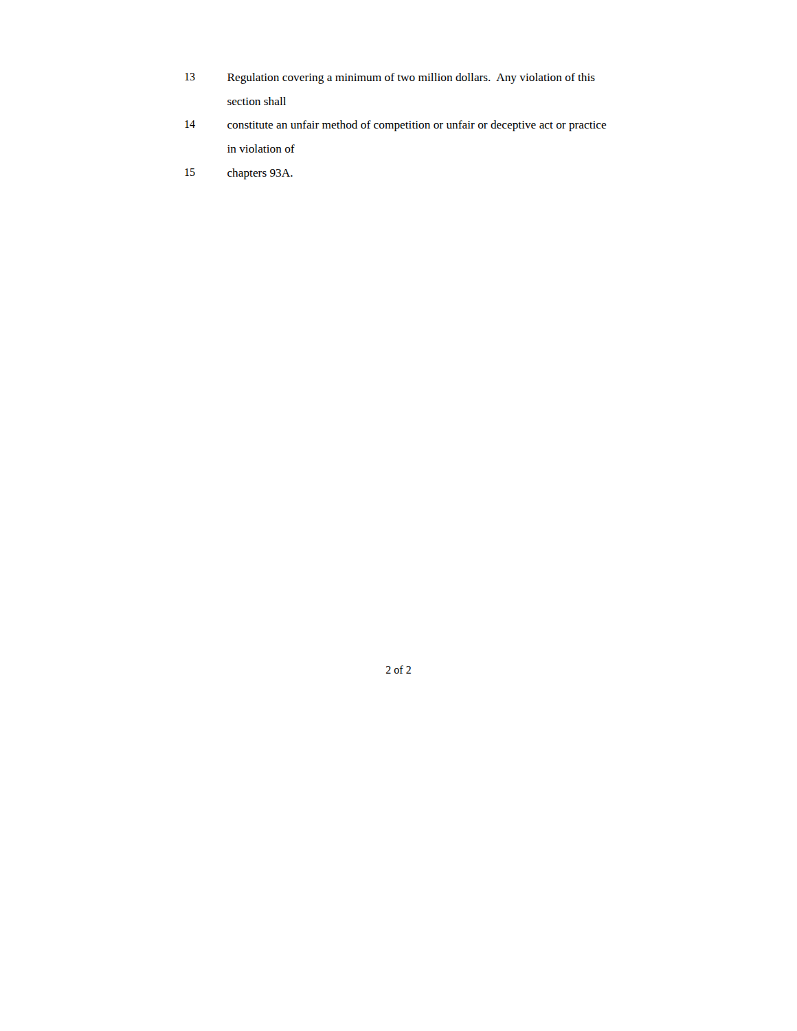13 Regulation covering a minimum of two million dollars. Any violation of this section shall
14 constitute an unfair method of competition or unfair or deceptive act or practice in violation of
15 chapters 93A.
2 of 2